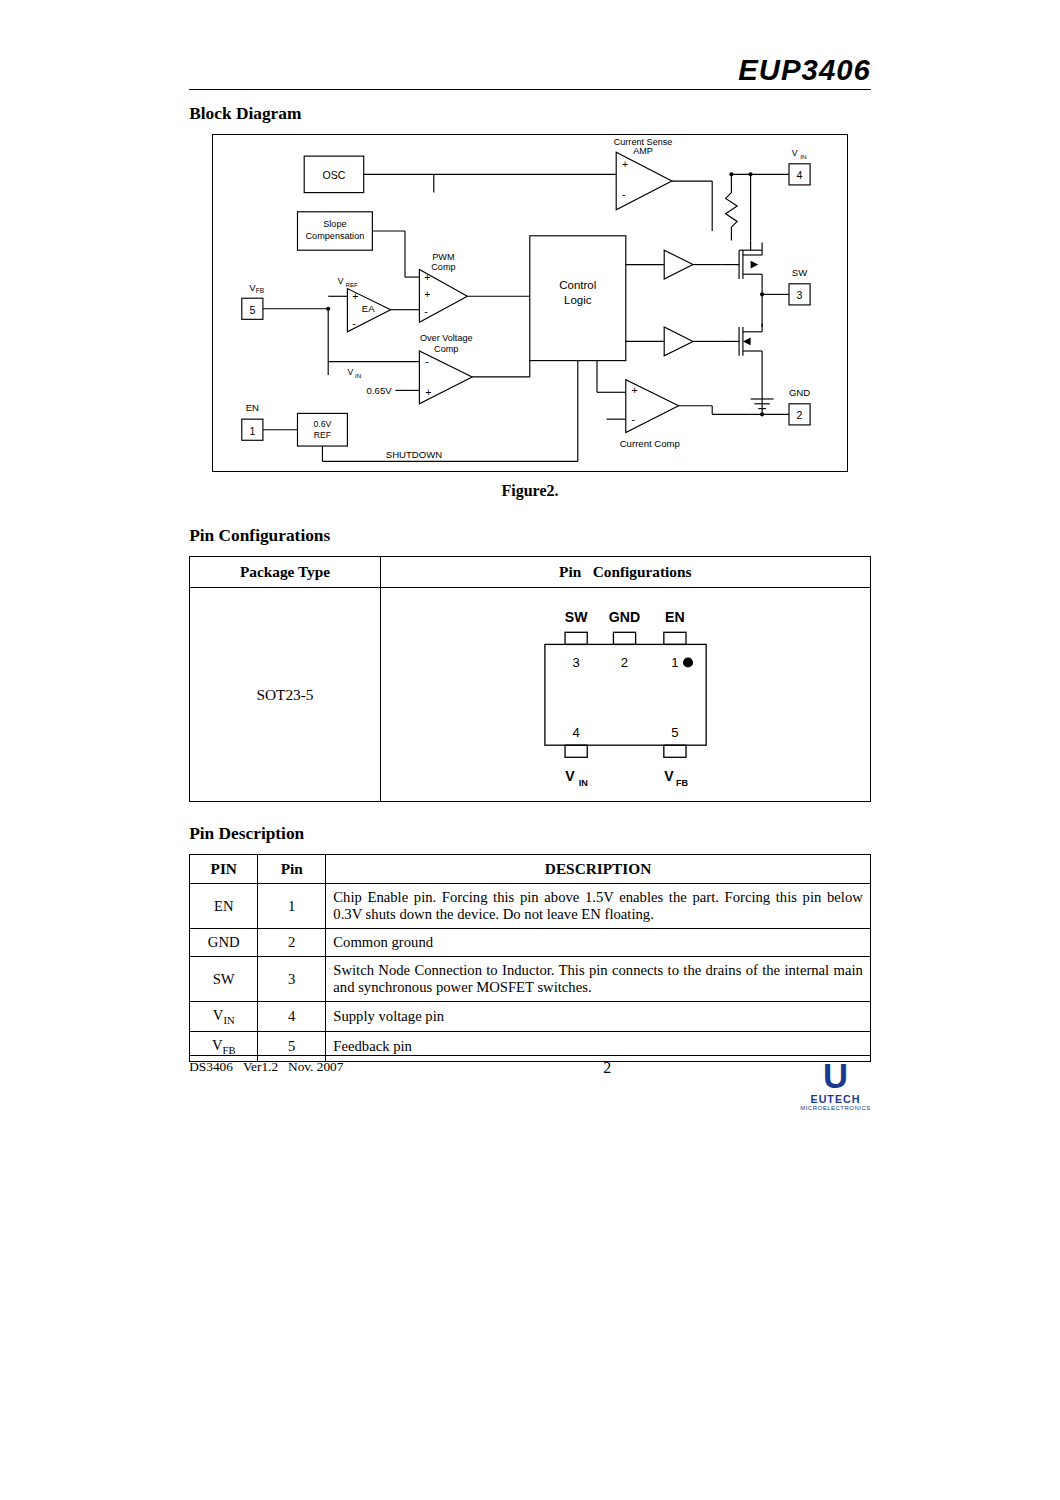EUP3406
Block Diagram
OSC Slope Compensation Control Logic 0.6V REF 1 EN 5 V FB EA + - V REF PWM Comp + + - Current Sense AMP + - 4 V IN 3 SW 2 GND Current Comp + - Over Voltage Comp - + 0.65V V IN SHUTDOWN
Figure2.
Pin Configurations
| Package Type | Pin Configurations |
| --- | --- |
| SOT23-5 | 3 2 1 4 5 SW GND EN V IN V FB |
Pin Description
| PIN | Pin | DESCRIPTION |
| --- | --- | --- |
| EN | 1 | Chip Enable pin. Forcing this pin above 1.5V enables the part. Forcing this pin below 0.3V shuts down the device. Do not leave EN floating. |
| GND | 2 | Common ground |
| SW | 3 | Switch Node Connection to Inductor. This pin connects to the drains of the internal main and synchronous power MOSFET switches. |
| V IN | 4 | Supply voltage pin |
| V FB | 5 | Feedback pin |
DS3406 Ver1.2 Nov. 2007
2
U
EUTECH
MICROELECTRONICS